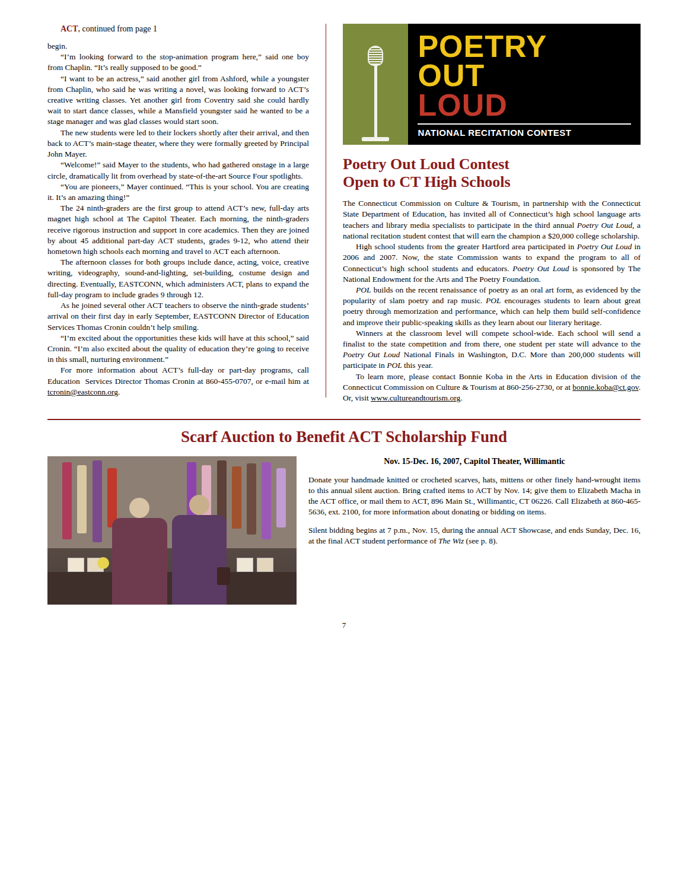ACT, continued from page 1
begin.
“I’m looking forward to the stop-animation program here,” said one boy from Chaplin. “It’s really supposed to be good.”
“I want to be an actress,” said another girl from Ashford, while a youngster from Chaplin, who said he was writing a novel, was looking forward to ACT’s creative writing classes. Yet another girl from Coventry said she could hardly wait to start dance classes, while a Mansfield youngster said he wanted to be a stage manager and was glad classes would start soon.
The new students were led to their lockers shortly after their arrival, and then back to ACT’s main-stage theater, where they were formally greeted by Principal John Mayer.
“Welcome!” said Mayer to the students, who had gathered onstage in a large circle, dramatically lit from overhead by state-of-the-art Source Four spotlights.
“You are pioneers,” Mayer continued. “This is your school. You are creating it. It’s an amazing thing!”
The 24 ninth-graders are the first group to attend ACT’s new, full-day arts magnet high school at The Capitol Theater. Each morning, the ninth-graders receive rigorous instruction and support in core academics. Then they are joined by about 45 additional part-day ACT students, grades 9-12, who attend their hometown high schools each morning and travel to ACT each afternoon.
The afternoon classes for both groups include dance, acting, voice, creative writing, videography, sound-and-lighting, set-building, costume design and directing. Eventually, EASTCONN, which administers ACT, plans to expand the full-day program to include grades 9 through 12.
As he joined several other ACT teachers to observe the ninth-grade students’ arrival on their first day in early September, EASTCONN Director of Education Services Thomas Cronin couldn’t help smiling.
“I’m excited about the opportunities these kids will have at this school,” said Cronin. “I’m also excited about the quality of education they’re going to receive in this small, nurturing environment.”
For more information about ACT’s full-day or part-day programs, call Education Services Director Thomas Cronin at 860-455-0707, or e-mail him at tcronin@eastconn.org.
POETRY
OUT
LOUD
NATIONAL RECITATION CONTEST
Poetry Out Loud Contest
Open to CT High Schools
The Connecticut Commission on Culture & Tourism, in partnership with the Connecticut State Department of Education, has invited all of Connecticut’s high school language arts teachers and library media specialists to participate in the third annual Poetry Out Loud, a national recitation student contest that will earn the champion a $20,000 college scholarship.
High school students from the greater Hartford area participated in Poetry Out Loud in 2006 and 2007. Now, the state Commission wants to expand the program to all of Connecticut’s high school students and educators. Poetry Out Loud is sponsored by The National Endowment for the Arts and The Poetry Foundation.
POL builds on the recent renaissance of poetry as an oral art form, as evidenced by the popularity of slam poetry and rap music. POL encourages students to learn about great poetry through memorization and performance, which can help them build self-confidence and improve their public-speaking skills as they learn about our literary heritage.
Winners at the classroom level will compete school-wide. Each school will send a finalist to the state competition and from there, one student per state will advance to the Poetry Out Loud National Finals in Washington, D.C. More than 200,000 students will participate in POL this year.
To learn more, please contact Bonnie Koba in the Arts in Education division of the Connecticut Commission on Culture & Tourism at 860-256-2730, or at bonnie.koba@ct.gov. Or, visit www.cultureandtourism.org.
Scarf Auction to Benefit ACT Scholarship Fund
Nov. 15-Dec. 16, 2007, Capitol Theater, Willimantic
Donate your handmade knitted or crocheted scarves, hats, mittens or other finely hand-wrought items to this annual silent auction. Bring crafted items to ACT by Nov. 14; give them to Elizabeth Macha in the ACT office, or mail them to ACT, 896 Main St., Willimantic, CT 06226. Call Elizabeth at 860-465-5636, ext. 2100, for more information about donating or bidding on items.
Silent bidding begins at 7 p.m., Nov. 15, during the annual ACT Showcase, and ends Sunday, Dec. 16, at the final ACT student performance of The Wiz (see p. 8).
7